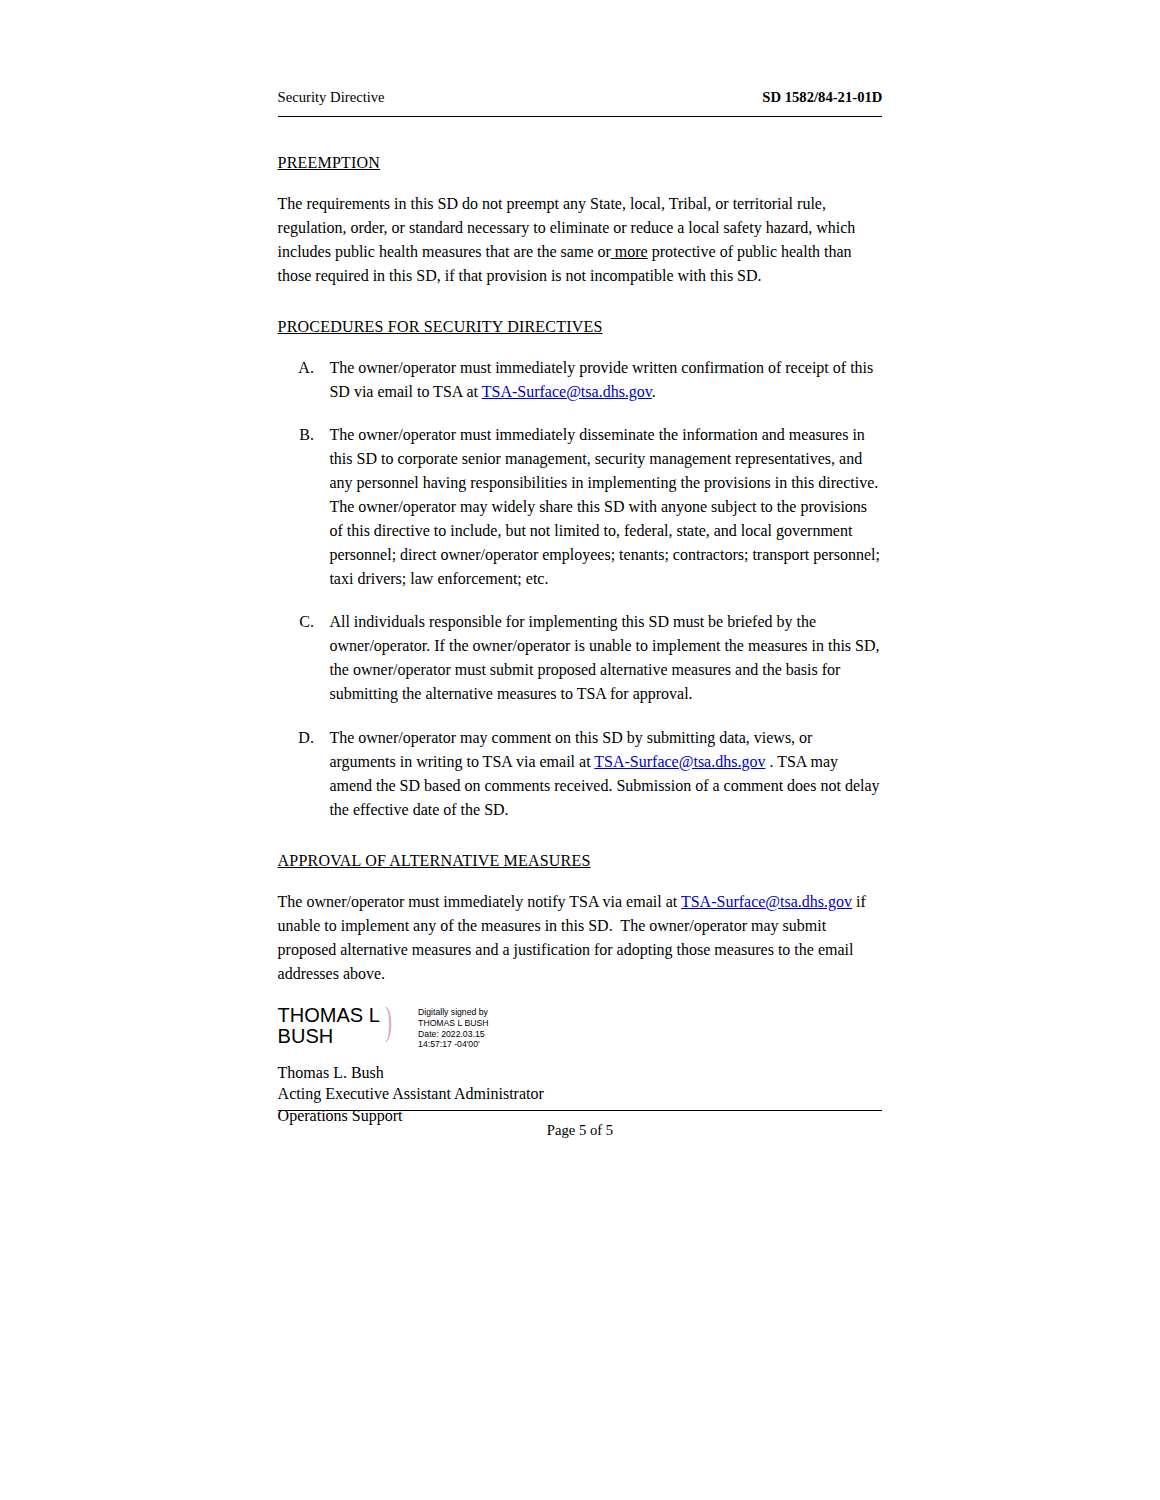Security Directive SD 1582/84-21-01D
PREEMPTION
The requirements in this SD do not preempt any State, local, Tribal, or territorial rule, regulation, order, or standard necessary to eliminate or reduce a local safety hazard, which includes public health measures that are the same or more protective of public health than those required in this SD, if that provision is not incompatible with this SD.
PROCEDURES FOR SECURITY DIRECTIVES
The owner/operator must immediately provide written confirmation of receipt of this SD via email to TSA at TSA-Surface@tsa.dhs.gov.
The owner/operator must immediately disseminate the information and measures in this SD to corporate senior management, security management representatives, and any personnel having responsibilities in implementing the provisions in this directive. The owner/operator may widely share this SD with anyone subject to the provisions of this directive to include, but not limited to, federal, state, and local government personnel; direct owner/operator employees; tenants; contractors; transport personnel; taxi drivers; law enforcement; etc.
All individuals responsible for implementing this SD must be briefed by the owner/operator. If the owner/operator is unable to implement the measures in this SD, the owner/operator must submit proposed alternative measures and the basis for submitting the alternative measures to TSA for approval.
The owner/operator may comment on this SD by submitting data, views, or arguments in writing to TSA via email at TSA-Surface@tsa.dhs.gov . TSA may amend the SD based on comments received. Submission of a comment does not delay the effective date of the SD.
APPROVAL OF ALTERNATIVE MEASURES
The owner/operator must immediately notify TSA via email at TSA-Surface@tsa.dhs.gov if unable to implement any of the measures in this SD. The owner/operator may submit proposed alternative measures and a justification for adopting those measures to the email addresses above.
THOMAS L
BUSH ) Digitally signed by
THOMAS L BUSH
Date: 2022.03.15
14:57:17 -04'00'
Thomas L. Bush
Acting Executive Assistant Administrator
Operations Support
Page 5 of 5